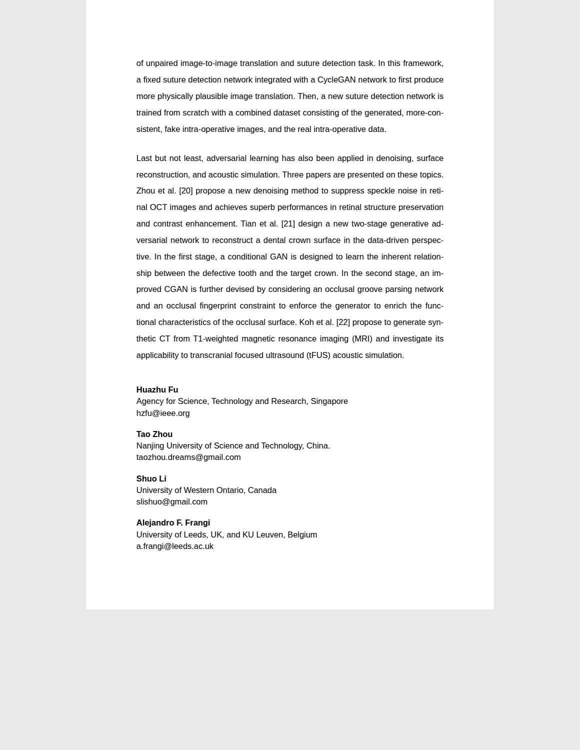of unpaired image-to-image translation and suture detection task. In this framework, a fixed suture detection network integrated with a CycleGAN network to first produce more physically plausible image translation. Then, a new suture detection network is trained from scratch with a combined dataset consisting of the generated, more-consistent, fake intra-operative images, and the real intra-operative data.
Last but not least, adversarial learning has also been applied in denoising, surface reconstruction, and acoustic simulation. Three papers are presented on these topics. Zhou et al. [20] propose a new denoising method to suppress speckle noise in retinal OCT images and achieves superb performances in retinal structure preservation and contrast enhancement. Tian et al. [21] design a new two-stage generative adversarial network to reconstruct a dental crown surface in the data-driven perspective. In the first stage, a conditional GAN is designed to learn the inherent relationship between the defective tooth and the target crown. In the second stage, an improved CGAN is further devised by considering an occlusal groove parsing network and an occlusal fingerprint constraint to enforce the generator to enrich the functional characteristics of the occlusal surface. Koh et al. [22] propose to generate synthetic CT from T1-weighted magnetic resonance imaging (MRI) and investigate its applicability to transcranial focused ultrasound (tFUS) acoustic simulation.
Huazhu Fu
Agency for Science, Technology and Research, Singapore
hzfu@ieee.org
Tao Zhou
Nanjing University of Science and Technology, China.
taozhou.dreams@gmail.com
Shuo Li
University of Western Ontario, Canada
slishuo@gmail.com
Alejandro F. Frangi
University of Leeds, UK, and KU Leuven, Belgium
a.frangi@leeds.ac.uk